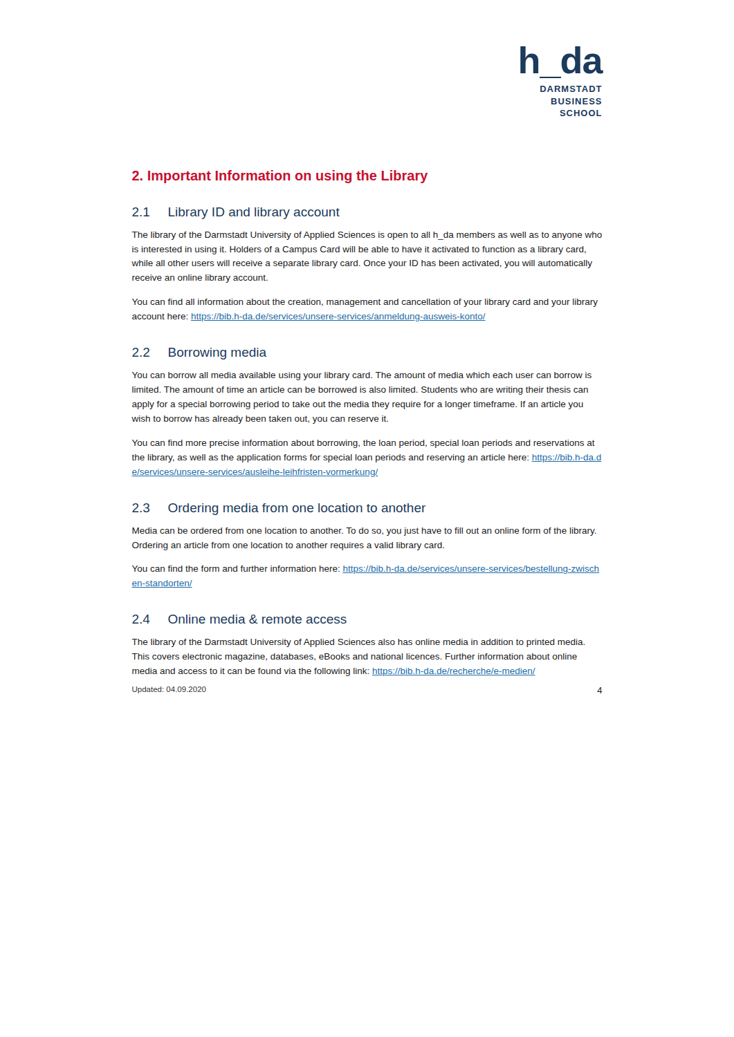h_da
DARMSTADT
BUSINESS
SCHOOL
2. Important Information on using the Library
2.1 Library ID and library account
The library of the Darmstadt University of Applied Sciences is open to all h_da members as well as to anyone who is interested in using it. Holders of a Campus Card will be able to have it activated to function as a library card, while all other users will receive a separate library card. Once your ID has been activated, you will automatically receive an online library account.
You can find all information about the creation, management and cancellation of your library card and your library account here: https://bib.h-da.de/services/unsere-services/anmeldung-ausweis-konto/
2.2 Borrowing media
You can borrow all media available using your library card. The amount of media which each user can borrow is limited. The amount of time an article can be borrowed is also limited. Students who are writing their thesis can apply for a special borrowing period to take out the media they require for a longer timeframe. If an article you wish to borrow has already been taken out, you can reserve it.
You can find more precise information about borrowing, the loan period, special loan periods and reservations at the library, as well as the application forms for special loan periods and reserving an article here: https://bib.h-da.de/services/unsere-services/ausleihe-leihfristen-vormerkung/
2.3 Ordering media from one location to another
Media can be ordered from one location to another. To do so, you just have to fill out an online form of the library. Ordering an article from one location to another requires a valid library card.
You can find the form and further information here: https://bib.h-da.de/services/unsere-services/bestellung-zwischen-standorten/
2.4 Online media & remote access
The library of the Darmstadt University of Applied Sciences also has online media in addition to printed media. This covers electronic magazine, databases, eBooks and national licences. Further information about online media and access to it can be found via the following link: https://bib.h-da.de/recherche/e-medien/
Updated: 04.09.2020 4